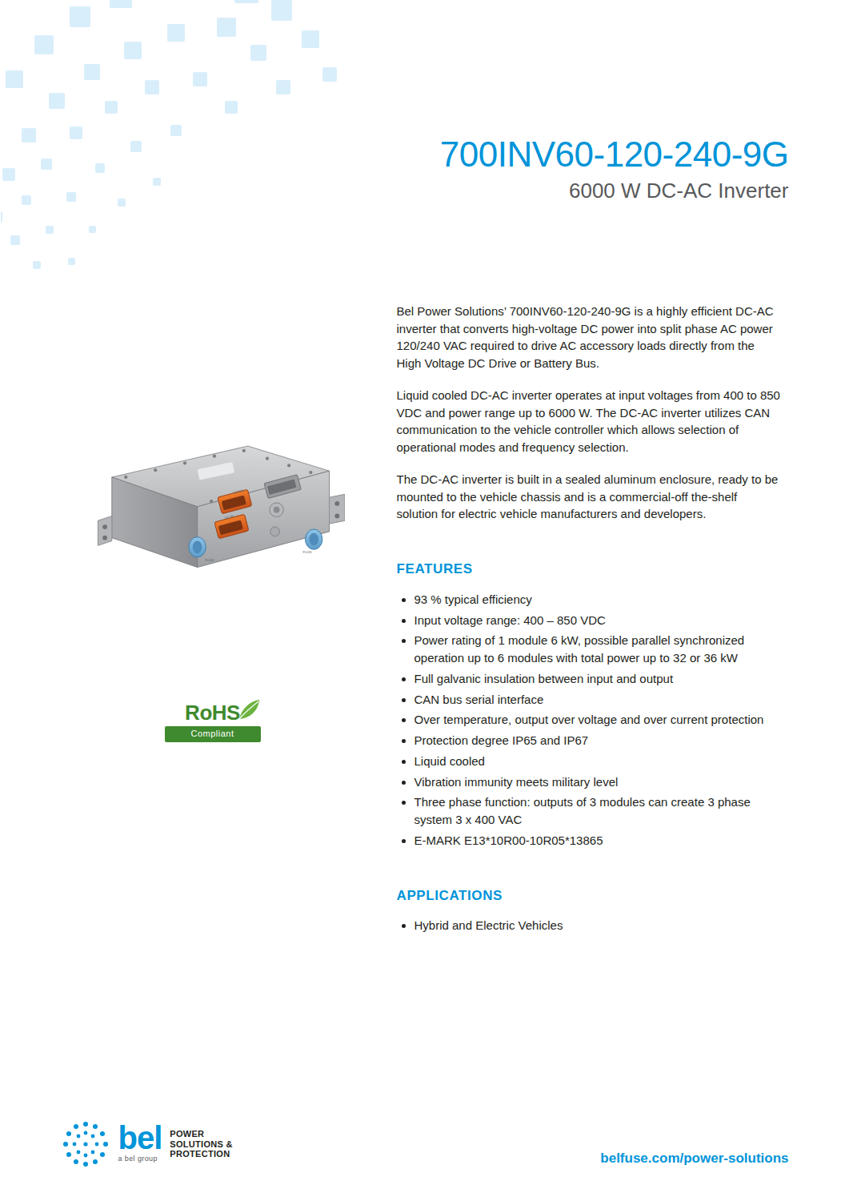700INV60-120-240-9G
6000 W DC-AC Inverter
SIGNAL DC IN FLUID FLUID
RoHS
Compliant
Bel Power Solutions’ 700INV60-120-240-9G is a highly efficient DC-AC inverter that converts high-voltage DC power into split phase AC power 120/240 VAC required to drive AC accessory loads directly from the High Voltage DC Drive or Battery Bus.
Liquid cooled DC-AC inverter operates at input voltages from 400 to 850 VDC and power range up to 6000 W. The DC-AC inverter utilizes CAN communication to the vehicle controller which allows selection of operational modes and frequency selection.
The DC-AC inverter is built in a sealed aluminum enclosure, ready to be mounted to the vehicle chassis and is a commercial-off the-shelf solution for electric vehicle manufacturers and developers.
Features
93 % typical efficiency
Input voltage range: 400 – 850 VDC
Power rating of 1 module 6 kW, possible parallel synchronized operation up to 6 modules with total power up to 32 or 36 kW
Full galvanic insulation between input and output
CAN bus serial interface
Over temperature, output over voltage and over current protection
Protection degree IP65 and IP67
Liquid cooled
Vibration immunity meets military level
Three phase function: outputs of 3 modules can create 3 phase system 3 x 400 VAC
E-MARK E13*10R00-10R05*13865
Applications
Hybrid and Electric Vehicles
bel
a bel group
Power
Solutions &
Protection
belfuse.com/power-solutions